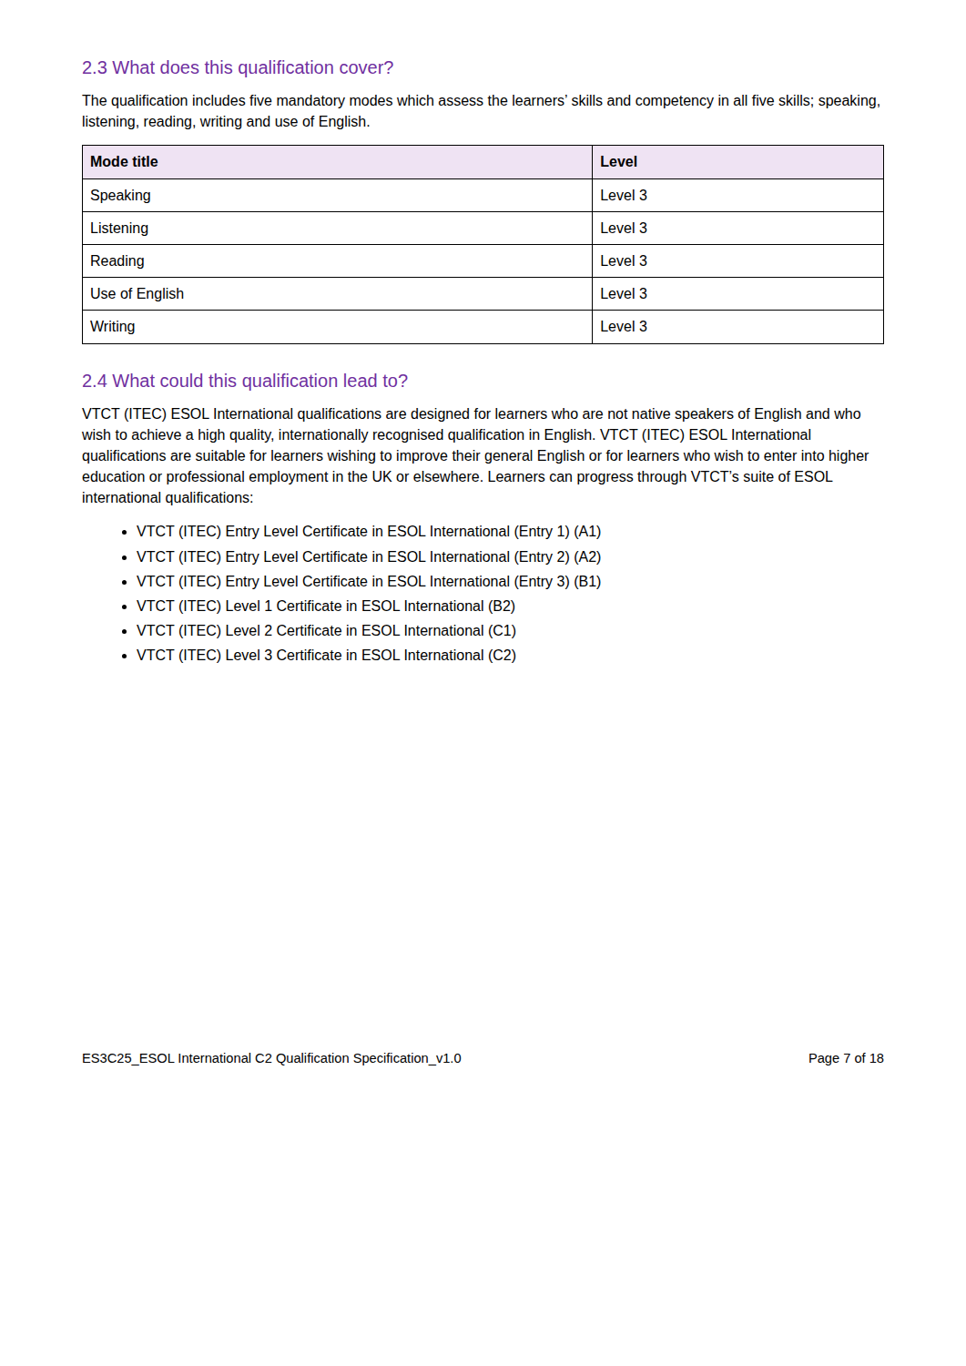2.3 What does this qualification cover?
The qualification includes five mandatory modes which assess the learners’ skills and competency in all five skills; speaking, listening, reading, writing and use of English.
| Mode title | Level |
| --- | --- |
| Speaking | Level 3 |
| Listening | Level 3 |
| Reading | Level 3 |
| Use of English | Level 3 |
| Writing | Level 3 |
2.4 What could this qualification lead to?
VTCT (ITEC) ESOL International qualifications are designed for learners who are not native speakers of English and who wish to achieve a high quality, internationally recognised qualification in English. VTCT (ITEC) ESOL International qualifications are suitable for learners wishing to improve their general English or for learners who wish to enter into higher education or professional employment in the UK or elsewhere. Learners can progress through VTCT’s suite of ESOL international qualifications:
VTCT (ITEC) Entry Level Certificate in ESOL International (Entry 1) (A1)
VTCT (ITEC) Entry Level Certificate in ESOL International (Entry 2) (A2)
VTCT (ITEC) Entry Level Certificate in ESOL International (Entry 3) (B1)
VTCT (ITEC) Level 1 Certificate in ESOL International (B2)
VTCT (ITEC) Level 2 Certificate in ESOL International (C1)
VTCT (ITEC) Level 3 Certificate in ESOL International (C2)
ES3C25_ESOL International C2 Qualification Specification_v1.0 Page 7 of 18